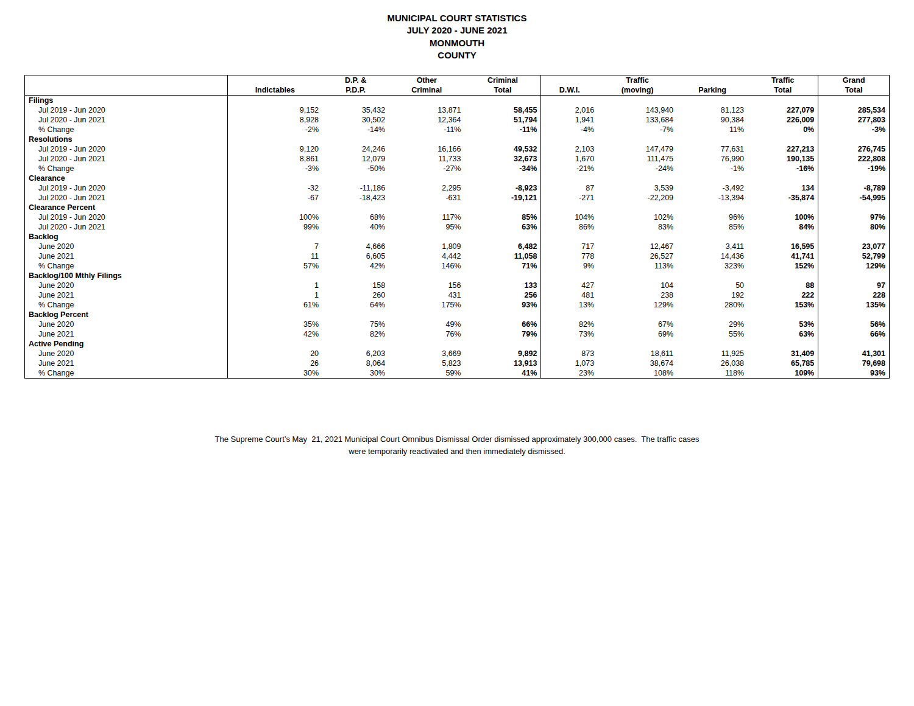MUNICIPAL COURT STATISTICS
JULY 2020 - JUNE 2021
MONMOUTH
COUNTY
| | | D.P. & | Other | Criminal | | Traffic | | Traffic | Grand |
| --- | --- | --- | --- | --- | --- | --- | --- | --- | --- |
| | Indictables | P.D.P. | Criminal | Total | D.W.I. | (moving) | Parking | Total | Total |
| Filings | | | | | | | | | |
| Jul 2019 - Jun 2020 | 9,152 | 35,432 | 13,871 | 58,455 | 2,016 | 143,940 | 81,123 | 227,079 | 285,534 |
| Jul 2020 - Jun 2021 | 8,928 | 30,502 | 12,364 | 51,794 | 1,941 | 133,684 | 90,384 | 226,009 | 277,803 |
| % Change | -2% | -14% | -11% | -11% | -4% | -7% | 11% | 0% | -3% |
| Resolutions | | | | | | | | | |
| Jul 2019 - Jun 2020 | 9,120 | 24,246 | 16,166 | 49,532 | 2,103 | 147,479 | 77,631 | 227,213 | 276,745 |
| Jul 2020 - Jun 2021 | 8,861 | 12,079 | 11,733 | 32,673 | 1,670 | 111,475 | 76,990 | 190,135 | 222,808 |
| % Change | -3% | -50% | -27% | -34% | -21% | -24% | -1% | -16% | -19% |
| Clearance | | | | | | | | | |
| Jul 2019 - Jun 2020 | -32 | -11,186 | 2,295 | -8,923 | 87 | 3,539 | -3,492 | 134 | -8,789 |
| Jul 2020 - Jun 2021 | -67 | -18,423 | -631 | -19,121 | -271 | -22,209 | -13,394 | -35,874 | -54,995 |
| Clearance Percent | | | | | | | | | |
| Jul 2019 - Jun 2020 | 100% | 68% | 117% | 85% | 104% | 102% | 96% | 100% | 97% |
| Jul 2020 - Jun 2021 | 99% | 40% | 95% | 63% | 86% | 83% | 85% | 84% | 80% |
| Backlog | | | | | | | | | |
| June 2020 | 7 | 4,666 | 1,809 | 6,482 | 717 | 12,467 | 3,411 | 16,595 | 23,077 |
| June 2021 | 11 | 6,605 | 4,442 | 11,058 | 778 | 26,527 | 14,436 | 41,741 | 52,799 |
| % Change | 57% | 42% | 146% | 71% | 9% | 113% | 323% | 152% | 129% |
| Backlog/100 Mthly Filings | | | | | | | | | |
| June 2020 | 1 | 158 | 156 | 133 | 427 | 104 | 50 | 88 | 97 |
| June 2021 | 1 | 260 | 431 | 256 | 481 | 238 | 192 | 222 | 228 |
| % Change | 61% | 64% | 175% | 93% | 13% | 129% | 280% | 153% | 135% |
| Backlog Percent | | | | | | | | | |
| June 2020 | 35% | 75% | 49% | 66% | 82% | 67% | 29% | 53% | 56% |
| June 2021 | 42% | 82% | 76% | 79% | 73% | 69% | 55% | 63% | 66% |
| Active Pending | | | | | | | | | |
| June 2020 | 20 | 6,203 | 3,669 | 9,892 | 873 | 18,611 | 11,925 | 31,409 | 41,301 |
| June 2021 | 26 | 8,064 | 5,823 | 13,913 | 1,073 | 38,674 | 26,038 | 65,785 | 79,698 |
| % Change | 30% | 30% | 59% | 41% | 23% | 108% | 118% | 109% | 93% |
The Supreme Court’s May 21, 2021 Municipal Court Omnibus Dismissal Order dismissed approximately 300,000 cases. The traffic cases
were temporarily reactivated and then immediately dismissed.